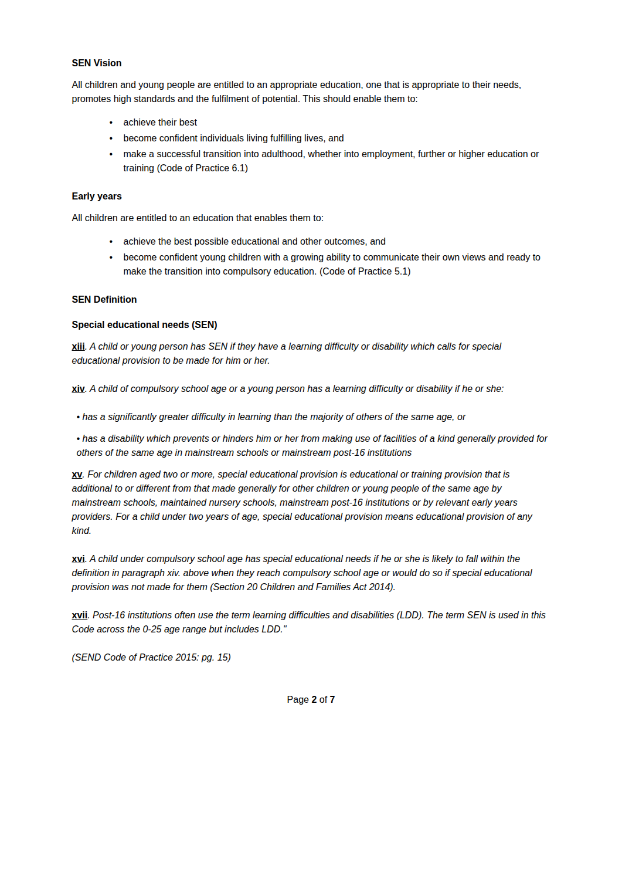SEN Vision
All children and young people are entitled to an appropriate education, one that is appropriate to their needs, promotes high standards and the fulfilment of potential. This should enable them to:
achieve their best
become confident individuals living fulfilling lives, and
make a successful transition into adulthood, whether into employment, further or higher education or training (Code of Practice 6.1)
Early years
All children are entitled to an education that enables them to:
achieve the best possible educational and other outcomes, and
become confident young children with a growing ability to communicate their own views and ready to make the transition into compulsory education. (Code of Practice 5.1)
SEN Definition
Special educational needs (SEN)
xiii. A child or young person has SEN if they have a learning difficulty or disability which calls for special educational provision to be made for him or her.
xiv. A child of compulsory school age or a young person has a learning difficulty or disability if he or she:
• has a significantly greater difficulty in learning than the majority of others of the same age, or
• has a disability which prevents or hinders him or her from making use of facilities of a kind generally provided for others of the same age in mainstream schools or mainstream post-16 institutions
xv. For children aged two or more, special educational provision is educational or training provision that is additional to or different from that made generally for other children or young people of the same age by mainstream schools, maintained nursery schools, mainstream post-16 institutions or by relevant early years providers. For a child under two years of age, special educational provision means educational provision of any kind.
xvi. A child under compulsory school age has special educational needs if he or she is likely to fall within the definition in paragraph xiv. above when they reach compulsory school age or would do so if special educational provision was not made for them (Section 20 Children and Families Act 2014).
xvii. Post-16 institutions often use the term learning difficulties and disabilities (LDD). The term SEN is used in this Code across the 0-25 age range but includes LDD."
(SEND Code of Practice 2015: pg. 15)
Page 2 of 7